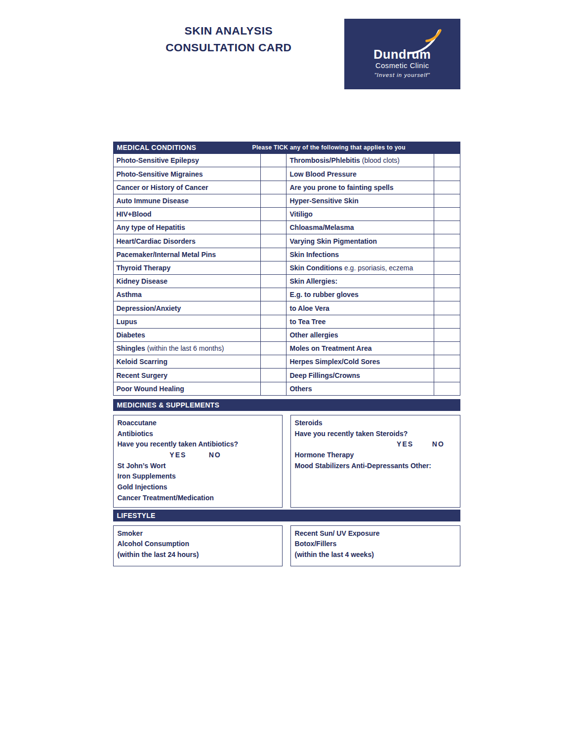SKIN ANALYSIS
CONSULTATION CARD
Dundrum
Cosmetic Clinic
"Invest in yourself"
MEDICAL CONDITIONS Please TICK any of the following that applies to you
| Photo-Sensitive Epilepsy | | Thrombosis/Phlebitis (blood clots) | |
| Photo-Sensitive Migraines | | Low Blood Pressure | |
| Cancer or History of Cancer | | Are you prone to fainting spells | |
| Auto Immune Disease | | Hyper-Sensitive Skin | |
| HIV+Blood | | Vitiligo | |
| Any type of Hepatitis | | Chloasma/Melasma | |
| Heart/Cardiac Disorders | | Varying Skin Pigmentation | |
| Pacemaker/Internal Metal Pins | | Skin Infections | |
| Thyroid Therapy | | Skin Conditions e.g. psoriasis, eczema | |
| Kidney Disease | | Skin Allergies: | |
| Asthma | | E.g. to rubber gloves | |
| Depression/Anxiety | | to Aloe Vera | |
| Lupus | | to Tea Tree | |
| Diabetes | | Other allergies | |
| Shingles (within the last 6 months) | | Moles on Treatment Area | |
| Keloid Scarring | | Herpes Simplex/Cold Sores | |
| Recent Surgery | | Deep Fillings/Crowns | |
| Poor Wound Healing | | Others | |
MEDICINES & SUPPLEMENTS
Roaccutane
Antibiotics
Have you recently taken Antibiotics?
YES NO
St John’s Wort
Iron Supplements
Gold Injections
Cancer Treatment/Medication
Steroids
Have you recently taken Steroids?
YES NO
Hormone Therapy
Mood Stabilizers Anti-Depressants Other:
LIFESTYLE
Smoker
Alcohol Consumption
(within the last 24 hours)
Recent Sun/ UV Exposure
Botox/Fillers
(within the last 4 weeks)